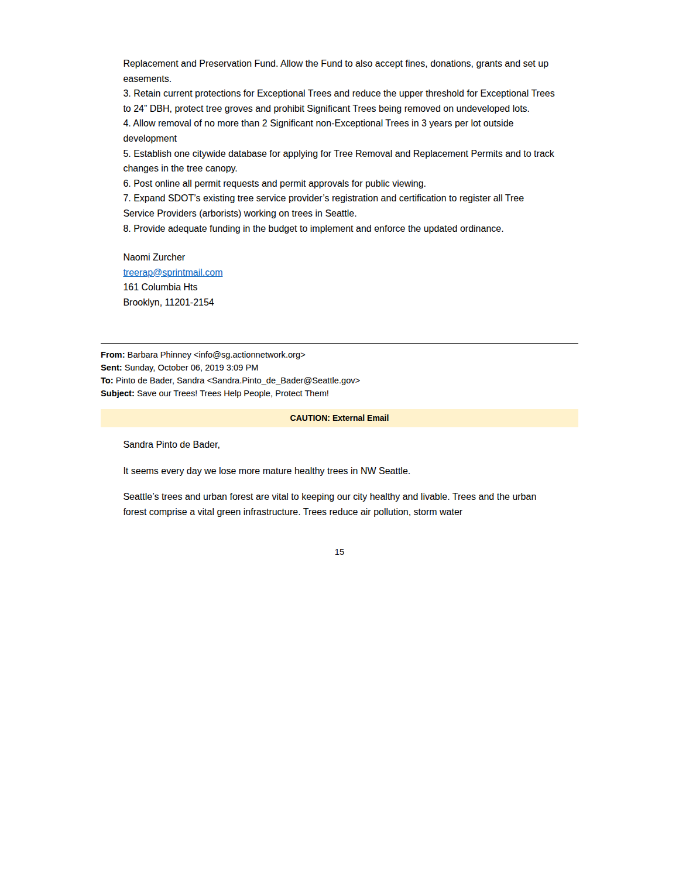Replacement and Preservation Fund. Allow the Fund to also accept fines, donations, grants and set up easements.
3. Retain current protections for Exceptional Trees and reduce the upper threshold for Exceptional Trees to 24” DBH, protect tree groves and prohibit Significant Trees being removed on undeveloped lots.
4. Allow removal of no more than 2 Significant non-Exceptional Trees in 3 years per lot outside development
5. Establish one citywide database for applying for Tree Removal and Replacement Permits and to track changes in the tree canopy.
6. Post online all permit requests and permit approvals for public viewing.
7. Expand SDOT’s existing tree service provider’s registration and certification to register all Tree Service Providers (arborists) working on trees in Seattle.
8. Provide adequate funding in the budget to implement and enforce the updated ordinance.
Naomi Zurcher
treerap@sprintmail.com
161 Columbia Hts
Brooklyn, 11201-2154
From: Barbara Phinney <info@sg.actionnetwork.org>
Sent: Sunday, October 06, 2019 3:09 PM
To: Pinto de Bader, Sandra <Sandra.Pinto_de_Bader@Seattle.gov>
Subject: Save our Trees! Trees Help People, Protect Them!
CAUTION: External Email
Sandra Pinto de Bader,
It seems every day we lose more mature healthy trees in NW Seattle.
Seattle’s trees and urban forest are vital to keeping our city healthy and livable. Trees and the urban forest comprise a vital green infrastructure. Trees reduce air pollution, storm water
15